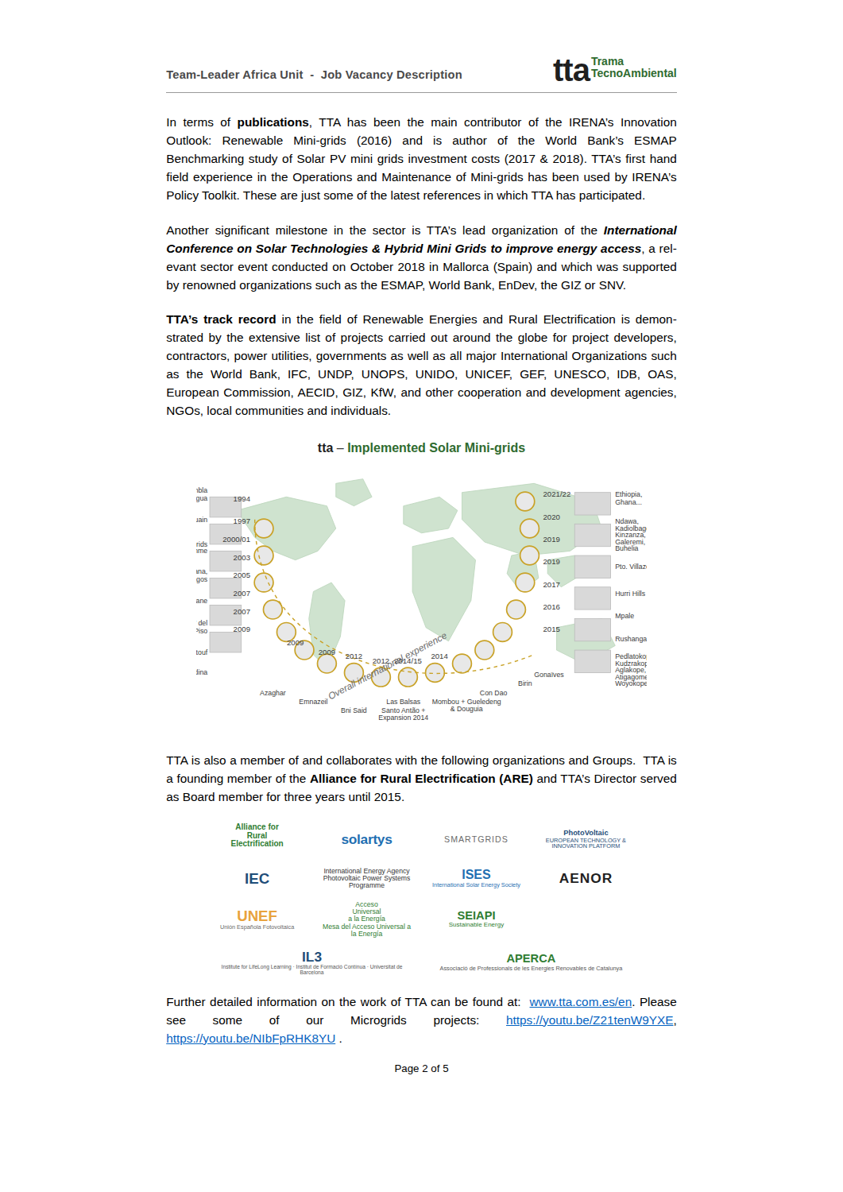Team-Leader Africa Unit - Job Vacancy Description
tta Trama TecnoAmbiental
In terms of publications, TTA has been the main contributor of the IRENA’s Innovation Outlook: Renewable Mini-grids (2016) and is author of the World Bank’s ESMAP Benchmarking study of Solar PV mini grids investment costs (2017 & 2018). TTA’s first hand field experience in the Operations and Maintenance of Mini-grids has been used by IRENA’s Policy Toolkit. These are just some of the latest references in which TTA has participated.
Another significant milestone in the sector is TTA’s lead organization of the International Conference on Solar Technologies & Hybrid Mini Grids to improve energy access, a relevant sector event conducted on October 2018 in Mallorca (Spain) and which was supported by renowned organizations such as the ESMAP, World Bank, EnDev, the GIZ or SNV.
TTA’s track record in the field of Renewable Energies and Rural Electrification is demonstrated by the extensive list of projects carried out around the globe for project developers, contractors, power utilities, governments as well as all major International Organizations such as the World Bank, IFC, UNDP, UNOPS, UNIDO, UNICEF, GEF, UNESCO, IDB, OAS, European Commission, AECID, GIZ, KfW, and other cooperation and development agencies, NGOs, local communities and individuals.
tta – Implemented Solar Mini-grids
Overall international experience 1994 1997 2000/01 2003 2005 2007 2007 2009 2009 2009 2012 2012 2014/15 2014 2021/22 2020 2019 2019 2017 2016 2015 La Rambla del Agua Escuain 16 micro-grids European Programme Isla Floreana, Galapagos Akane La “Y” del Quinto Piso Atouf Diakha Madina Azaghar Emnazeil Bni Said Santo Antão + Expansion 2014 Las Balsas Mombou + Gueledeng & Douguia Con Dao Birin Ethiopia, Ghana... Ndawa, Kadiolbageni Kinzanza, Galeremi, Buhelia Pto. Villazón Hurri Hills Mpale Rushanga Pedlatokope, Kudzrakope, Aglakope, Atigagome, Woyokope Gonaïves
TTA is also a member of and collaborates with the following organizations and Groups. TTA is a founding member of the Alliance for Rural Electrification (ARE) and TTA’s Director served as Board member for three years until 2015.
Alliance for
Rural
Electrification
solartys
SMARTGRIDS
PhotoVoltaicEUROPEAN TECHNOLOGY & INNOVATION PLATFORM
IEC
International Energy Agency
Photovoltaic Power Systems Programme
ISESInternational Solar Energy Society
AENOR
UNEFUnión Española Fotovoltaica
Acceso
Universal
a la Energía
Mesa del Acceso Universal a la Energía
SEIAPISustainable Energy
IL3Institute for LifeLong Learning · Institut de Formació Contínua · Universitat de Barcelona
APERCAAssociació de Professionals de les Energies Renovables de Catalunya
Further detailed information on the work of TTA can be found at: www.tta.com.es/en. Please see some of our Microgrids projects: https://youtu.be/Z21tenW9YXE, https://youtu.be/NIbFpRHK8YU .
Page 2 of 5